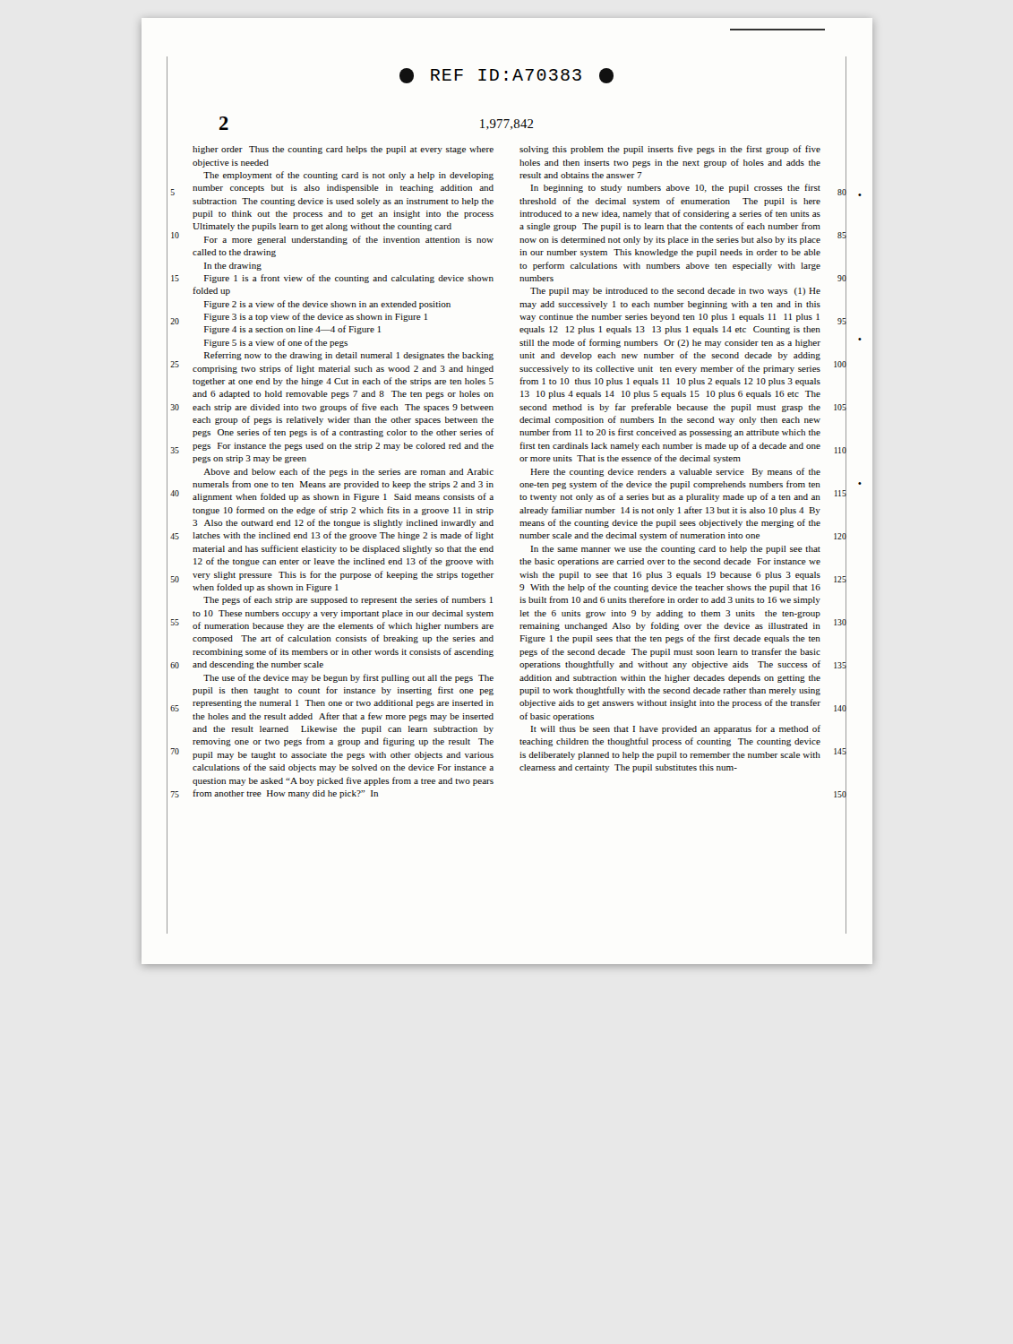REF ID:A70383
2
1,977,842
• • •
5 10 15 20 25 30 35 40 45 50 55 60 65 70 75
higher order Thus the counting card helps the pupil at every stage where objective is needed
The employment of the counting card is not only a help in developing number concepts but is also indispensible in teaching addition and subtraction The counting device is used solely as an instrument to help the pupil to think out the process and to get an insight into the process Ultimately the pupils learn to get along without the counting card
For a more general understanding of the invention attention is now called to the drawing
In the drawing
Figure 1 is a front view of the counting and calculating device shown folded up
Figure 2 is a view of the device shown in an extended position
Figure 3 is a top view of the device as shown in Figure 1
Figure 4 is a section on line 4—4 of Figure 1
Figure 5 is a view of one of the pegs
Referring now to the drawing in detail numeral 1 designates the backing comprising two strips of light material such as wood 2 and 3 and hinged together at one end by the hinge 4 Cut in each of the strips are ten holes 5 and 6 adapted to hold removable pegs 7 and 8 The ten pegs or holes on each strip are divided into two groups of five each The spaces 9 between each group of pegs is relatively wider than the other spaces between the pegs One series of ten pegs is of a contrasting color to the other series of pegs For instance the pegs used on the strip 2 may be colored red and the pegs on strip 3 may be green
Above and below each of the pegs in the series are roman and Arabic numerals from one to ten Means are provided to keep the strips 2 and 3 in alignment when folded up as shown in Figure 1 Said means consists of a tongue 10 formed on the edge of strip 2 which fits in a groove 11 in strip 3 Also the outward end 12 of the tongue is slightly inclined inwardly and latches with the inclined end 13 of the groove The hinge 2 is made of light material and has sufficient elasticity to be displaced slightly so that the end 12 of the tongue can enter or leave the inclined end 13 of the groove with very slight pressure This is for the purpose of keeping the strips together when folded up as shown in Figure 1
The pegs of each strip are supposed to represent the series of numbers 1 to 10 These numbers occupy a very important place in our decimal system of numeration because they are the elements of which higher numbers are composed The art of calculation consists of breaking up the series and recombining some of its members or in other words it consists of ascending and descending the number scale
The use of the device may be begun by first pulling out all the pegs The pupil is then taught to count for instance by inserting first one peg representing the numeral 1 Then one or two additional pegs are inserted in the holes and the result added After that a few more pegs may be inserted and the result learned Likewise the pupil can learn subtraction by removing one or two pegs from a group and figuring up the result The pupil may be taught to associate the pegs with other objects and various calculations of the said objects may be solved on the device For instance a question may be asked “A boy picked five apples from a tree and two pears from another tree How many did he pick?” In
80 85 90 95 100 105 110 115 120 125 130 135 140 145 150
solving this problem the pupil inserts five pegs in the first group of five holes and then inserts two pegs in the next group of holes and adds the result and obtains the answer 7
In beginning to study numbers above 10, the pupil crosses the first threshold of the decimal system of enumeration The pupil is here introduced to a new idea, namely that of considering a series of ten units as a single group The pupil is to learn that the contents of each number from now on is determined not only by its place in the series but also by its place in our number system This knowledge the pupil needs in order to be able to perform calculations with numbers above ten especially with large numbers
The pupil may be introduced to the second decade in two ways (1) He may add successively 1 to each number beginning with a ten and in this way continue the number series beyond ten 10 plus 1 equals 11 11 plus 1 equals 12 12 plus 1 equals 13 13 plus 1 equals 14 etc Counting is then still the mode of forming numbers Or (2) he may consider ten as a higher unit and develop each new number of the second decade by adding successively to its collective unit ten every member of the primary series from 1 to 10 thus 10 plus 1 equals 11 10 plus 2 equals 12 10 plus 3 equals 13 10 plus 4 equals 14 10 plus 5 equals 15 10 plus 6 equals 16 etc The second method is by far preferable because the pupil must grasp the decimal composition of numbers In the second way only then each new number from 11 to 20 is first conceived as possessing an attribute which the first ten cardinals lack namely each number is made up of a decade and one or more units That is the essence of the decimal system
Here the counting device renders a valuable service By means of the one-ten peg system of the device the pupil comprehends numbers from ten to twenty not only as of a series but as a plurality made up of a ten and an already familiar number 14 is not only 1 after 13 but it is also 10 plus 4 By means of the counting device the pupil sees objectively the merging of the number scale and the decimal system of numeration into one
In the same manner we use the counting card to help the pupil see that the basic operations are carried over to the second decade For instance we wish the pupil to see that 16 plus 3 equals 19 because 6 plus 3 equals 9 With the help of the counting device the teacher shows the pupil that 16 is built from 10 and 6 units therefore in order to add 3 units to 16 we simply let the 6 units grow into 9 by adding to them 3 units the ten-group remaining unchanged Also by folding over the device as illustrated in Figure 1 the pupil sees that the ten pegs of the first decade equals the ten pegs of the second decade The pupil must soon learn to transfer the basic operations thoughtfully and without any objective aids The success of addition and subtraction within the higher decades depends on getting the pupil to work thoughtfully with the second decade rather than merely using objective aids to get answers without insight into the process of the transfer of basic operations
It will thus be seen that I have provided an apparatus for a method of teaching children the thoughtful process of counting The counting device is deliberately planned to help the pupil to remember the number scale with clearness and certainty The pupil substitutes this num-